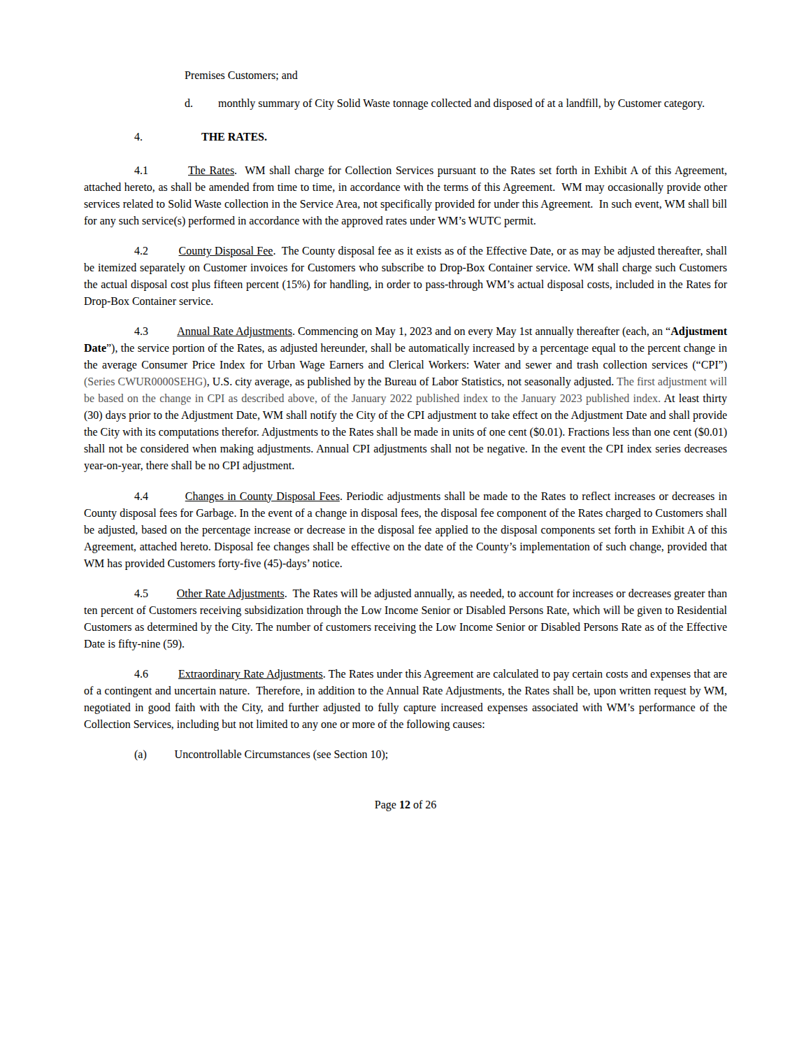Premises Customers; and
d. monthly summary of City Solid Waste tonnage collected and disposed of at a landfill, by Customer category.
4. THE RATES.
4.1 The Rates. WM shall charge for Collection Services pursuant to the Rates set forth in Exhibit A of this Agreement, attached hereto, as shall be amended from time to time, in accordance with the terms of this Agreement. WM may occasionally provide other services related to Solid Waste collection in the Service Area, not specifically provided for under this Agreement. In such event, WM shall bill for any such service(s) performed in accordance with the approved rates under WM’s WUTC permit.
4.2 County Disposal Fee. The County disposal fee as it exists as of the Effective Date, or as may be adjusted thereafter, shall be itemized separately on Customer invoices for Customers who subscribe to Drop-Box Container service. WM shall charge such Customers the actual disposal cost plus fifteen percent (15%) for handling, in order to pass-through WM’s actual disposal costs, included in the Rates for Drop-Box Container service.
4.3 Annual Rate Adjustments. Commencing on May 1, 2023 and on every May 1st annually thereafter (each, an “Adjustment Date”), the service portion of the Rates, as adjusted hereunder, shall be automatically increased by a percentage equal to the percent change in the average Consumer Price Index for Urban Wage Earners and Clerical Workers: Water and sewer and trash collection services (“CPI”) (Series CWUR0000SEHG), U.S. city average, as published by the Bureau of Labor Statistics, not seasonally adjusted. The first adjustment will be based on the change in CPI as described above, of the January 2022 published index to the January 2023 published index. At least thirty (30) days prior to the Adjustment Date, WM shall notify the City of the CPI adjustment to take effect on the Adjustment Date and shall provide the City with its computations therefor. Adjustments to the Rates shall be made in units of one cent ($0.01). Fractions less than one cent ($0.01) shall not be considered when making adjustments. Annual CPI adjustments shall not be negative. In the event the CPI index series decreases year-on-year, there shall be no CPI adjustment.
4.4 Changes in County Disposal Fees. Periodic adjustments shall be made to the Rates to reflect increases or decreases in County disposal fees for Garbage. In the event of a change in disposal fees, the disposal fee component of the Rates charged to Customers shall be adjusted, based on the percentage increase or decrease in the disposal fee applied to the disposal components set forth in Exhibit A of this Agreement, attached hereto. Disposal fee changes shall be effective on the date of the County’s implementation of such change, provided that WM has provided Customers forty-five (45)-days’ notice.
4.5 Other Rate Adjustments. The Rates will be adjusted annually, as needed, to account for increases or decreases greater than ten percent of Customers receiving subsidization through the Low Income Senior or Disabled Persons Rate, which will be given to Residential Customers as determined by the City. The number of customers receiving the Low Income Senior or Disabled Persons Rate as of the Effective Date is fifty-nine (59).
4.6 Extraordinary Rate Adjustments. The Rates under this Agreement are calculated to pay certain costs and expenses that are of a contingent and uncertain nature. Therefore, in addition to the Annual Rate Adjustments, the Rates shall be, upon written request by WM, negotiated in good faith with the City, and further adjusted to fully capture increased expenses associated with WM’s performance of the Collection Services, including but not limited to any one or more of the following causes:
(a) Uncontrollable Circumstances (see Section 10);
Page 12 of 26